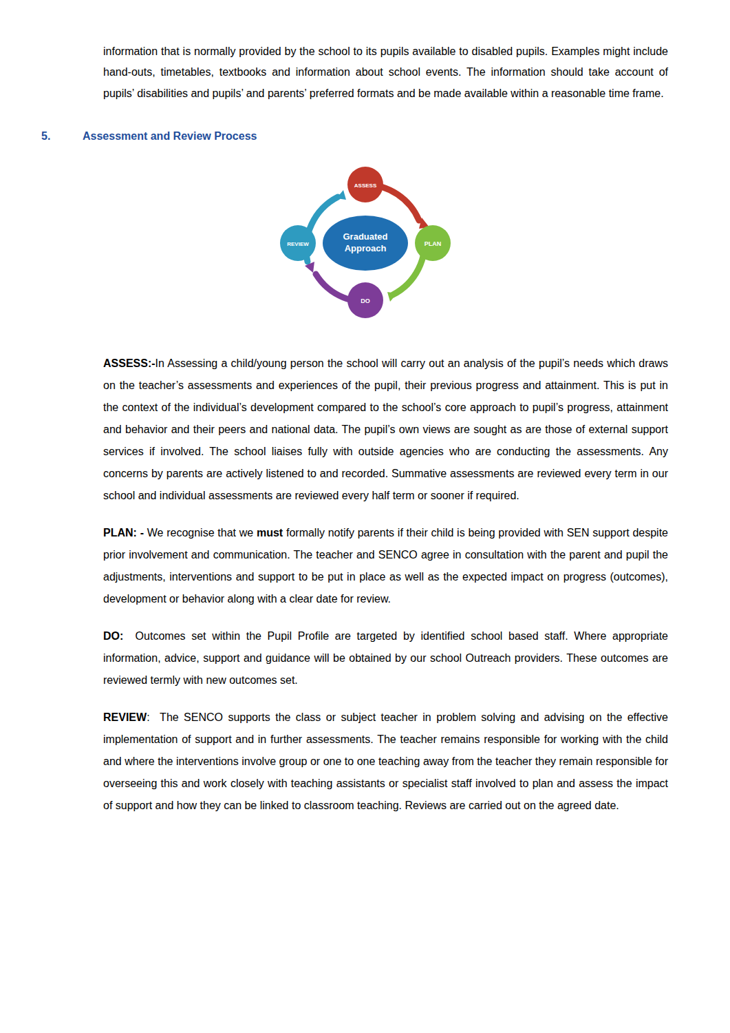information that is normally provided by the school to its pupils available to disabled pupils. Examples might include hand-outs, timetables, textbooks and information about school events. The information should take account of pupils’ disabilities and pupils’ and parents’ preferred formats and be made available within a reasonable time frame.
5. Assessment and Review Process
Graduated Approach ASSESS PLAN DO REVIEW
ASSESS:-In Assessing a child/young person the school will carry out an analysis of the pupil’s needs which draws on the teacher’s assessments and experiences of the pupil, their previous progress and attainment. This is put in the context of the individual’s development compared to the school’s core approach to pupil’s progress, attainment and behavior and their peers and national data. The pupil’s own views are sought as are those of external support services if involved. The school liaises fully with outside agencies who are conducting the assessments. Any concerns by parents are actively listened to and recorded. Summative assessments are reviewed every term in our school and individual assessments are reviewed every half term or sooner if required.
PLAN: - We recognise that we must formally notify parents if their child is being provided with SEN support despite prior involvement and communication. The teacher and SENCO agree in consultation with the parent and pupil the adjustments, interventions and support to be put in place as well as the expected impact on progress (outcomes), development or behavior along with a clear date for review.
DO: Outcomes set within the Pupil Profile are targeted by identified school based staff. Where appropriate information, advice, support and guidance will be obtained by our school Outreach providers. These outcomes are reviewed termly with new outcomes set.
REVIEW: The SENCO supports the class or subject teacher in problem solving and advising on the effective implementation of support and in further assessments. The teacher remains responsible for working with the child and where the interventions involve group or one to one teaching away from the teacher they remain responsible for overseeing this and work closely with teaching assistants or specialist staff involved to plan and assess the impact of support and how they can be linked to classroom teaching. Reviews are carried out on the agreed date.